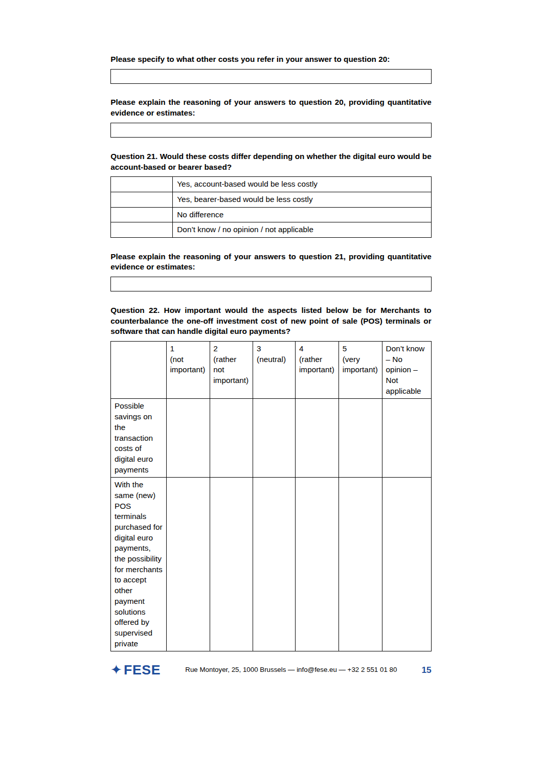Please specify to what other costs you refer in your answer to question 20:
Please explain the reasoning of your answers to question 20, providing quantitative evidence or estimates:
Question 21. Would these costs differ depending on whether the digital euro would be account-based or bearer based?
| | Yes, account-based would be less costly |
| | Yes, bearer-based would be less costly |
| | No difference |
| | Don’t know / no opinion / not applicable |
Please explain the reasoning of your answers to question 21, providing quantitative evidence or estimates:
Question 22. How important would the aspects listed below be for Merchants to counterbalance the one-off investment cost of new point of sale (POS) terminals or software that can handle digital euro payments?
| | 1 (not important) | 2 (rather not important) | 3 (neutral) | 4 (rather important) | 5 (very important) | Don’t know – No opinion – Not applicable |
| --- | --- | --- | --- | --- | --- | --- |
| Possible savings on the transaction costs of digital euro payments | | | | | | |
| With the same (new) POS terminals purchased for digital euro payments, the possibility for merchants to accept other payment solutions offered by supervised private | | | | | | |
✦FESE Rue Montoyer, 25, 1000 Brussels — info@fese.eu — +32 2 551 01 80 15